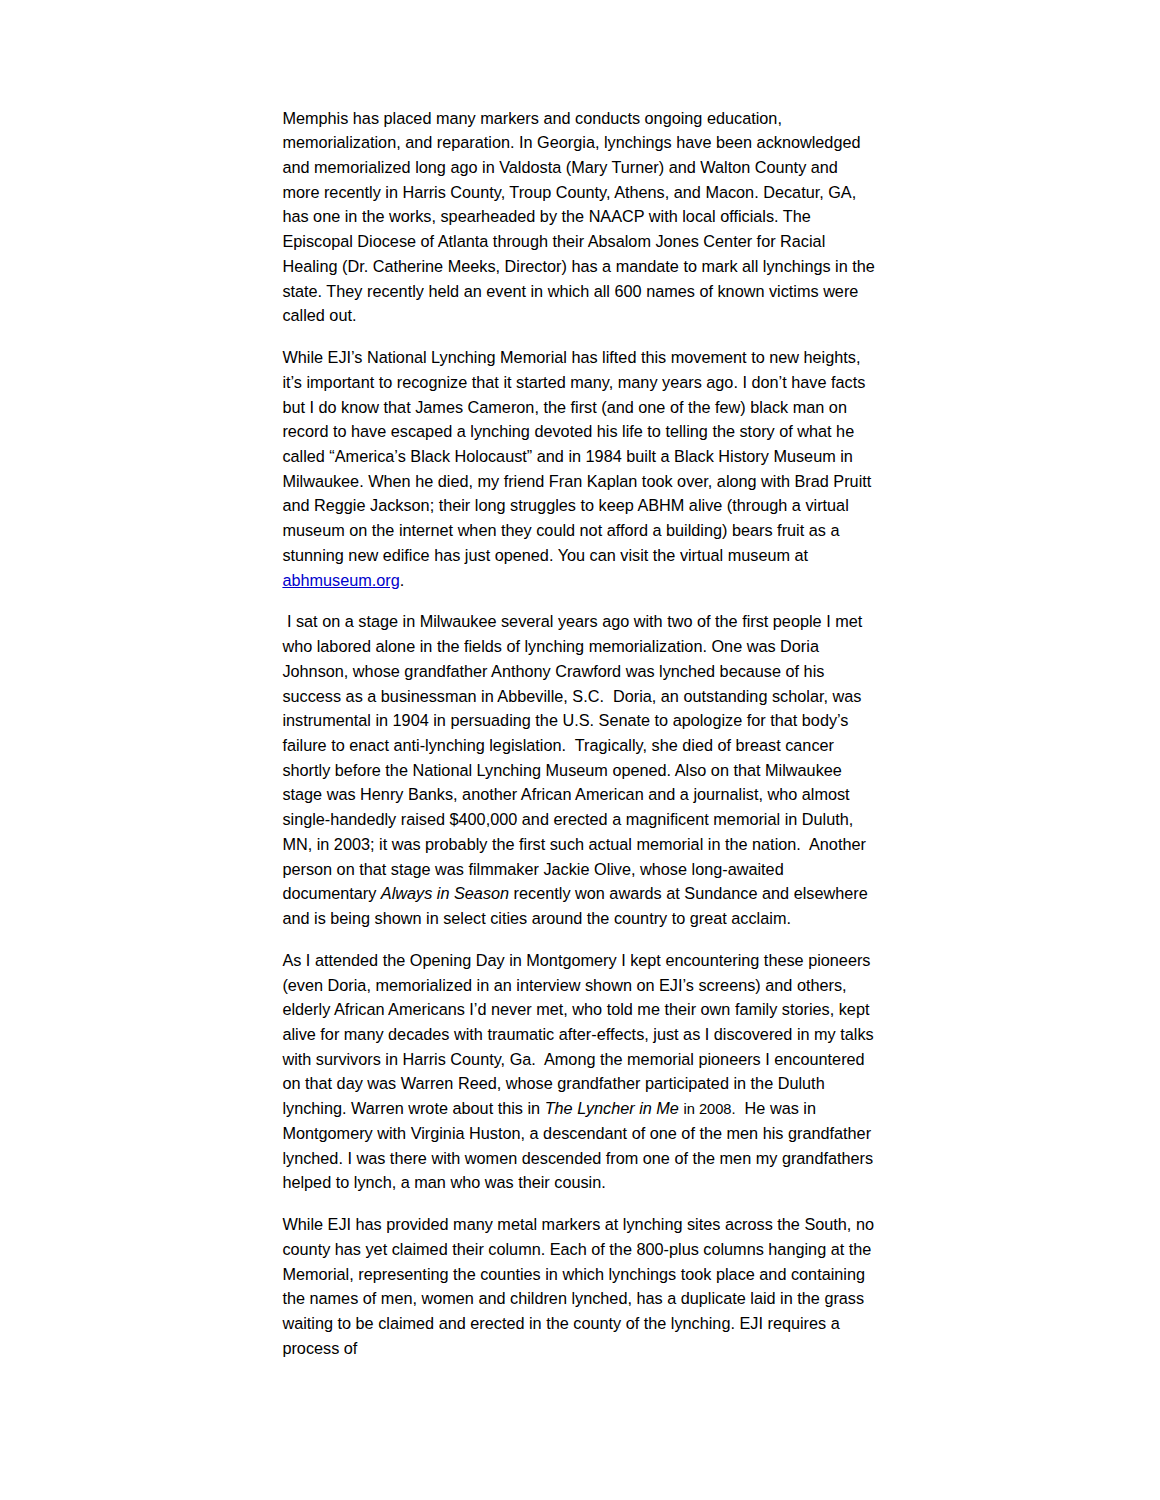Memphis has placed many markers and conducts ongoing education, memorialization, and reparation. In Georgia, lynchings have been acknowledged and memorialized long ago in Valdosta (Mary Turner) and Walton County and more recently in Harris County, Troup County, Athens, and Macon. Decatur, GA, has one in the works, spearheaded by the NAACP with local officials. The Episcopal Diocese of Atlanta through their Absalom Jones Center for Racial Healing (Dr. Catherine Meeks, Director) has a mandate to mark all lynchings in the state. They recently held an event in which all 600 names of known victims were called out.
While EJI’s National Lynching Memorial has lifted this movement to new heights, it’s important to recognize that it started many, many years ago. I don’t have facts but I do know that James Cameron, the first (and one of the few) black man on record to have escaped a lynching devoted his life to telling the story of what he called “America’s Black Holocaust” and in 1984 built a Black History Museum in Milwaukee. When he died, my friend Fran Kaplan took over, along with Brad Pruitt and Reggie Jackson; their long struggles to keep ABHM alive (through a virtual museum on the internet when they could not afford a building) bears fruit as a stunning new edifice has just opened. You can visit the virtual museum at abhmuseum.org.
I sat on a stage in Milwaukee several years ago with two of the first people I met who labored alone in the fields of lynching memorialization. One was Doria Johnson, whose grandfather Anthony Crawford was lynched because of his success as a businessman in Abbeville, S.C. Doria, an outstanding scholar, was instrumental in 1904 in persuading the U.S. Senate to apologize for that body’s failure to enact anti-lynching legislation. Tragically, she died of breast cancer shortly before the National Lynching Museum opened. Also on that Milwaukee stage was Henry Banks, another African American and a journalist, who almost single-handedly raised $400,000 and erected a magnificent memorial in Duluth, MN, in 2003; it was probably the first such actual memorial in the nation. Another person on that stage was filmmaker Jackie Olive, whose long-awaited documentary Always in Season recently won awards at Sundance and elsewhere and is being shown in select cities around the country to great acclaim.
As I attended the Opening Day in Montgomery I kept encountering these pioneers (even Doria, memorialized in an interview shown on EJI’s screens) and others, elderly African Americans I’d never met, who told me their own family stories, kept alive for many decades with traumatic after-effects, just as I discovered in my talks with survivors in Harris County, Ga. Among the memorial pioneers I encountered on that day was Warren Reed, whose grandfather participated in the Duluth lynching. Warren wrote about this in The Lyncher in Me in 2008. He was in Montgomery with Virginia Huston, a descendant of one of the men his grandfather lynched. I was there with women descended from one of the men my grandfathers helped to lynch, a man who was their cousin.
While EJI has provided many metal markers at lynching sites across the South, no county has yet claimed their column. Each of the 800-plus columns hanging at the Memorial, representing the counties in which lynchings took place and containing the names of men, women and children lynched, has a duplicate laid in the grass waiting to be claimed and erected in the county of the lynching. EJI requires a process of